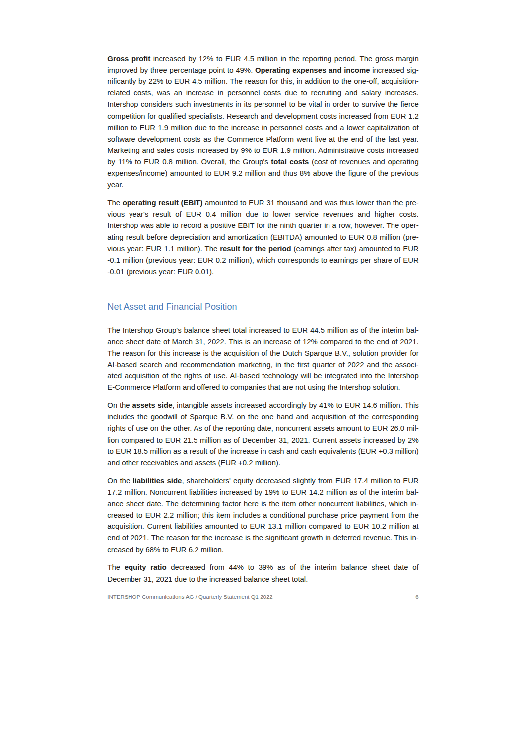Gross profit increased by 12% to EUR 4.5 million in the reporting period. The gross margin improved by three percentage point to 49%. Operating expenses and income increased significantly by 22% to EUR 4.5 million. The reason for this, in addition to the one-off, acquisition-related costs, was an increase in personnel costs due to recruiting and salary increases. Intershop considers such investments in its personnel to be vital in order to survive the fierce competition for qualified specialists. Research and development costs increased from EUR 1.2 million to EUR 1.9 million due to the increase in personnel costs and a lower capitalization of software development costs as the Commerce Platform went live at the end of the last year. Marketing and sales costs increased by 9% to EUR 1.9 million. Administrative costs increased by 11% to EUR 0.8 million. Overall, the Group's total costs (cost of revenues and operating expenses/income) amounted to EUR 9.2 million and thus 8% above the figure of the previous year.
The operating result (EBIT) amounted to EUR 31 thousand and was thus lower than the previous year's result of EUR 0.4 million due to lower service revenues and higher costs. Intershop was able to record a positive EBIT for the ninth quarter in a row, however. The operating result before depreciation and amortization (EBITDA) amounted to EUR 0.8 million (previous year: EUR 1.1 million). The result for the period (earnings after tax) amounted to EUR -0.1 million (previous year: EUR 0.2 million), which corresponds to earnings per share of EUR -0.01 (previous year: EUR 0.01).
Net Asset and Financial Position
The Intershop Group's balance sheet total increased to EUR 44.5 million as of the interim balance sheet date of March 31, 2022. This is an increase of 12% compared to the end of 2021. The reason for this increase is the acquisition of the Dutch Sparque B.V., solution provider for AI-based search and recommendation marketing, in the first quarter of 2022 and the associated acquisition of the rights of use. AI-based technology will be integrated into the Intershop E-Commerce Platform and offered to companies that are not using the Intershop solution.
On the assets side, intangible assets increased accordingly by 41% to EUR 14.6 million. This includes the goodwill of Sparque B.V. on the one hand and acquisition of the corresponding rights of use on the other. As of the reporting date, noncurrent assets amount to EUR 26.0 million compared to EUR 21.5 million as of December 31, 2021. Current assets increased by 2% to EUR 18.5 million as a result of the increase in cash and cash equivalents (EUR +0.3 million) and other receivables and assets (EUR +0.2 million).
On the liabilities side, shareholders' equity decreased slightly from EUR 17.4 million to EUR 17.2 million. Noncurrent liabilities increased by 19% to EUR 14.2 million as of the interim balance sheet date. The determining factor here is the item other noncurrent liabilities, which increased to EUR 2.2 million; this item includes a conditional purchase price payment from the acquisition. Current liabilities amounted to EUR 13.1 million compared to EUR 10.2 million at end of 2021. The reason for the increase is the significant growth in deferred revenue. This increased by 68% to EUR 6.2 million.
The equity ratio decreased from 44% to 39% as of the interim balance sheet date of December 31, 2021 due to the increased balance sheet total.
INTERSHOP Communications AG / Quarterly Statement Q1 2022 6